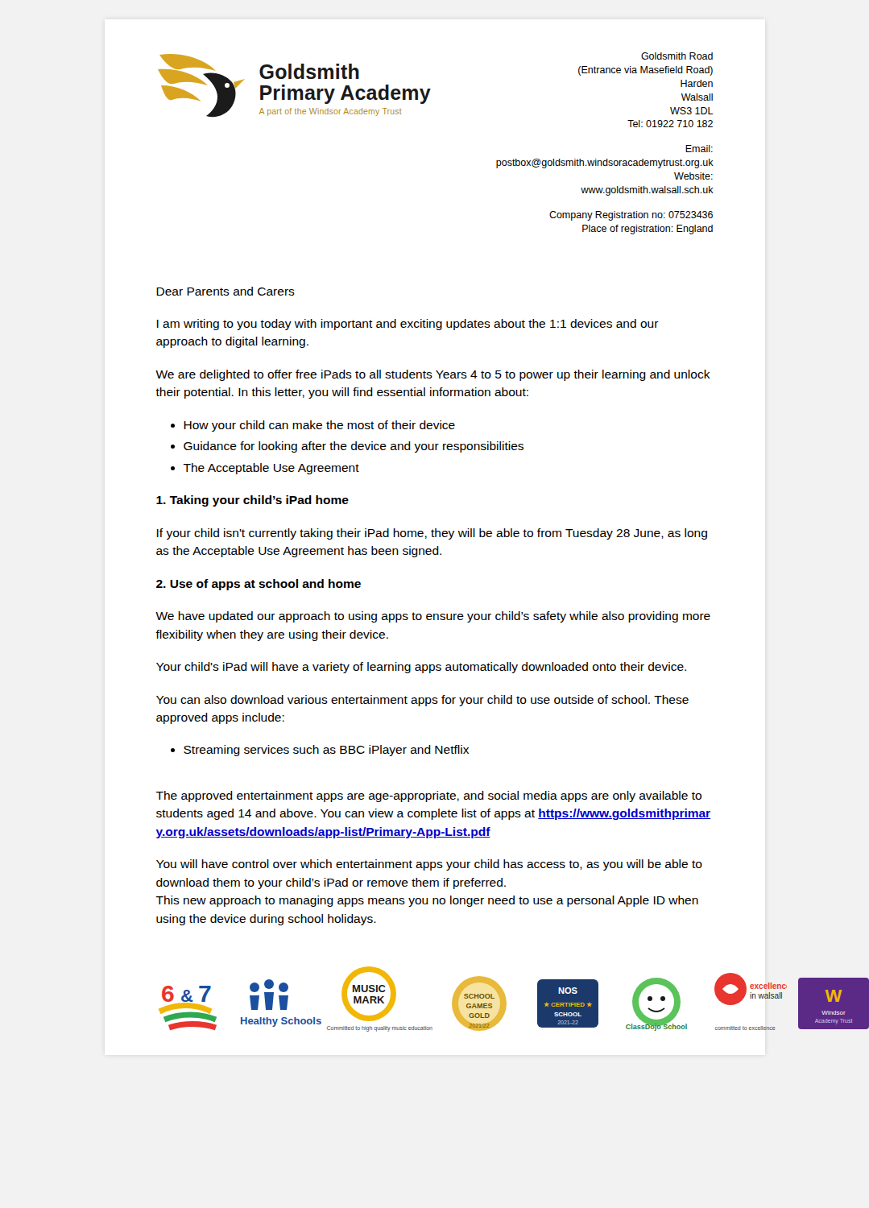Goldsmith Primary Academy A part of the Windsor Academy Trust
Goldsmith Road
(Entrance via Masefield Road)
Harden
Walsall
WS3 1DL
Tel: 01922 710 182
Email:
postbox@goldsmith.windsoracademytrust.org.uk
Website:
www.goldsmith.walsall.sch.uk
Company Registration no: 07523436
Place of registration: England
Dear Parents and Carers
I am writing to you today with important and exciting updates about the 1:1 devices and our approach to digital learning.
We are delighted to offer free iPads to all students Years 4 to 5 to power up their learning and unlock their potential. In this letter, you will find essential information about:
How your child can make the most of their device
Guidance for looking after the device and your responsibilities
The Acceptable Use Agreement
1. Taking your child’s iPad home
If your child isn't currently taking their iPad home, they will be able to from Tuesday 28 June, as long as the Acceptable Use Agreement has been signed.
2. Use of apps at school and home
We have updated our approach to using apps to ensure your child’s safety while also providing more flexibility when they are using their device.
Your child's iPad will have a variety of learning apps automatically downloaded onto their device.
You can also download various entertainment apps for your child to use outside of school. These approved apps include:
Streaming services such as BBC iPlayer and Netflix
The approved entertainment apps are age-appropriate, and social media apps are only available to students aged 14 and above. You can view a complete list of apps at https://www.goldsmithprimary.org.uk/assets/downloads/app-list/Primary-App-List.pdf
You will have control over which entertainment apps your child has access to, as you will be able to download them to your child’s iPad or remove them if preferred.
This new approach to managing apps means you no longer need to use a personal Apple ID when using the device during school holidays.
6 & 7
Healthy Schools
MUSIC MARK
Committed to high quality music education
SCHOOL GAMES GOLD 2021/22
NOS ★ CERTIFIED ★ SCHOOL 2021-22
ClassDojo School
excellence in walsall
committed to excellence
W Windsor Academy Trust